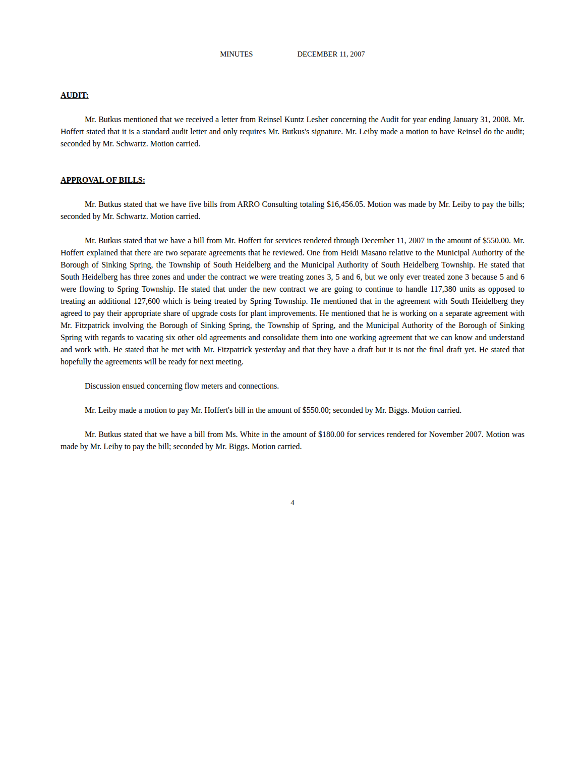MINUTES DECEMBER 11, 2007
AUDIT:
Mr. Butkus mentioned that we received a letter from Reinsel Kuntz Lesher concerning the Audit for year ending January 31, 2008. Mr. Hoffert stated that it is a standard audit letter and only requires Mr. Butkus's signature. Mr. Leiby made a motion to have Reinsel do the audit; seconded by Mr. Schwartz. Motion carried.
APPROVAL OF BILLS:
Mr. Butkus stated that we have five bills from ARRO Consulting totaling $16,456.05. Motion was made by Mr. Leiby to pay the bills; seconded by Mr. Schwartz. Motion carried.
Mr. Butkus stated that we have a bill from Mr. Hoffert for services rendered through December 11, 2007 in the amount of $550.00. Mr. Hoffert explained that there are two separate agreements that he reviewed. One from Heidi Masano relative to the Municipal Authority of the Borough of Sinking Spring, the Township of South Heidelberg and the Municipal Authority of South Heidelberg Township. He stated that South Heidelberg has three zones and under the contract we were treating zones 3, 5 and 6, but we only ever treated zone 3 because 5 and 6 were flowing to Spring Township. He stated that under the new contract we are going to continue to handle 117,380 units as opposed to treating an additional 127,600 which is being treated by Spring Township. He mentioned that in the agreement with South Heidelberg they agreed to pay their appropriate share of upgrade costs for plant improvements. He mentioned that he is working on a separate agreement with Mr. Fitzpatrick involving the Borough of Sinking Spring, the Township of Spring, and the Municipal Authority of the Borough of Sinking Spring with regards to vacating six other old agreements and consolidate them into one working agreement that we can know and understand and work with. He stated that he met with Mr. Fitzpatrick yesterday and that they have a draft but it is not the final draft yet. He stated that hopefully the agreements will be ready for next meeting.
Discussion ensued concerning flow meters and connections.
Mr. Leiby made a motion to pay Mr. Hoffert's bill in the amount of $550.00; seconded by Mr. Biggs. Motion carried.
Mr. Butkus stated that we have a bill from Ms. White in the amount of $180.00 for services rendered for November 2007. Motion was made by Mr. Leiby to pay the bill; seconded by Mr. Biggs. Motion carried.
4